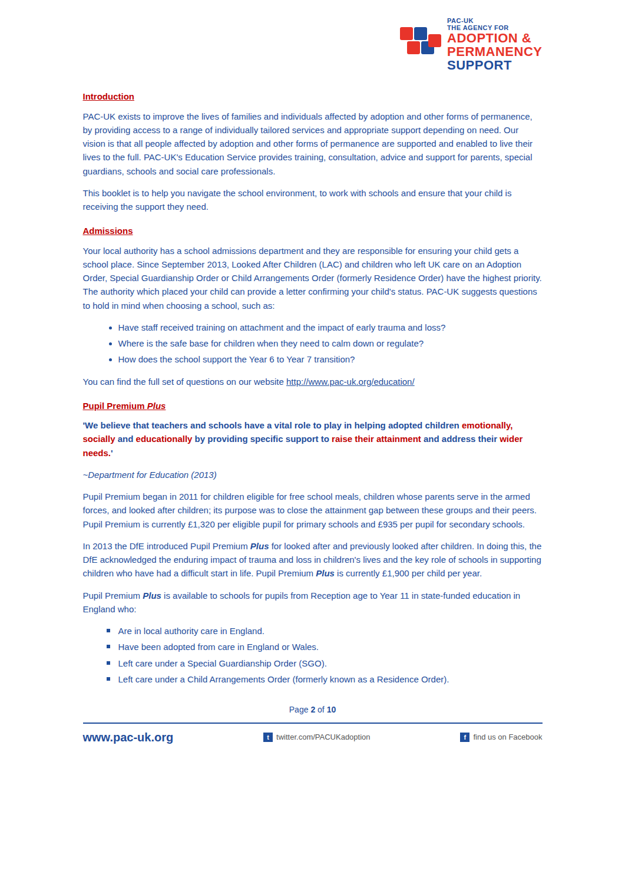PAC-UK
THE AGENCY FOR
ADOPTION &
PERMANENCY
SUPPORT
Introduction
PAC-UK exists to improve the lives of families and individuals affected by adoption and other forms of permanence, by providing access to a range of individually tailored services and appropriate support depending on need. Our vision is that all people affected by adoption and other forms of permanence are supported and enabled to live their lives to the full. PAC-UK's Education Service provides training, consultation, advice and support for parents, special guardians, schools and social care professionals.
This booklet is to help you navigate the school environment, to work with schools and ensure that your child is receiving the support they need.
Admissions
Your local authority has a school admissions department and they are responsible for ensuring your child gets a school place. Since September 2013, Looked After Children (LAC) and children who left UK care on an Adoption Order, Special Guardianship Order or Child Arrangements Order (formerly Residence Order) have the highest priority. The authority which placed your child can provide a letter confirming your child's status. PAC-UK suggests questions to hold in mind when choosing a school, such as:
Have staff received training on attachment and the impact of early trauma and loss?
Where is the safe base for children when they need to calm down or regulate?
How does the school support the Year 6 to Year 7 transition?
You can find the full set of questions on our website http://www.pac-uk.org/education/
Pupil Premium Plus
'We believe that teachers and schools have a vital role to play in helping adopted children emotionally, socially and educationally by providing specific support to raise their attainment and address their wider needs.'
~Department for Education (2013)
Pupil Premium began in 2011 for children eligible for free school meals, children whose parents serve in the armed forces, and looked after children; its purpose was to close the attainment gap between these groups and their peers. Pupil Premium is currently £1,320 per eligible pupil for primary schools and £935 per pupil for secondary schools.
In 2013 the DfE introduced Pupil Premium Plus for looked after and previously looked after children. In doing this, the DfE acknowledged the enduring impact of trauma and loss in children's lives and the key role of schools in supporting children who have had a difficult start in life. Pupil Premium Plus is currently £1,900 per child per year.
Pupil Premium Plus is available to schools for pupils from Reception age to Year 11 in state-funded education in England who:
Are in local authority care in England.
Have been adopted from care in England or Wales.
Left care under a Special Guardianship Order (SGO).
Left care under a Child Arrangements Order (formerly known as a Residence Order).
Page 2 of 10
www.pac-uk.org
t twitter.com/PACUKadoption
f find us on Facebook